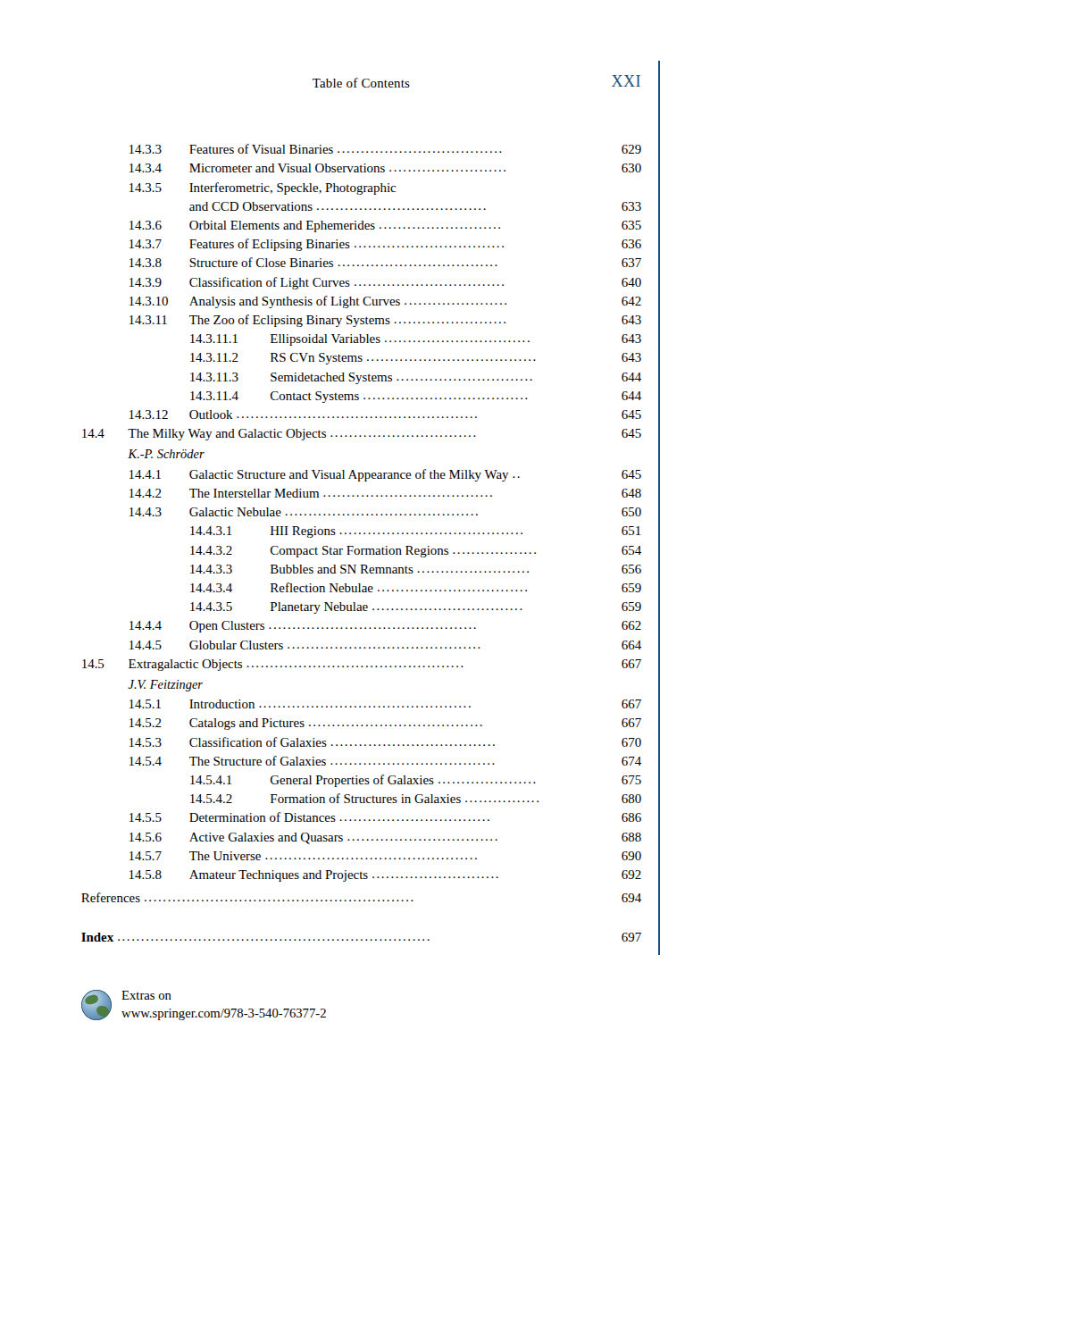Table of Contents
XXI
14.3.3 Features of Visual Binaries................................... 629
14.3.4 Micrometer and Visual Observations......................... 630
14.3.5 Interferometric, Speckle, Photographic
and CCD Observations.................................... 633
14.3.6 Orbital Elements and Ephemerides.......................... 635
14.3.7 Features of Eclipsing Binaries................................ 636
14.3.8 Structure of Close Binaries.................................. 637
14.3.9 Classification of Light Curves................................ 640
14.3.10 Analysis and Synthesis of Light Curves...................... 642
14.3.11 The Zoo of Eclipsing Binary Systems........................ 643
14.3.11.1 Ellipsoidal Variables............................... 643
14.3.11.2 RS CVn Systems.................................... 643
14.3.11.3 Semidetached Systems............................. 644
14.3.11.4 Contact Systems................................... 644
14.3.12 Outlook................................................... 645
14.4 The Milky Way and Galactic Objects............................... 645
K.-P. Schröder
14.4.1 Galactic Structure and Visual Appearance of the Milky Way.. 645
14.4.2 The Interstellar Medium.................................... 648
14.4.3 Galactic Nebulae......................................... 650
14.4.3.1 HII Regions....................................... 651
14.4.3.2 Compact Star Formation Regions.................. 654
14.4.3.3 Bubbles and SN Remnants........................ 656
14.4.3.4 Reflection Nebulae................................ 659
14.4.3.5 Planetary Nebulae................................ 659
14.4.4 Open Clusters............................................ 662
14.4.5 Globular Clusters......................................... 664
14.5 Extragalactic Objects.............................................. 667
J.V. Feitzinger
14.5.1 Introduction............................................. 667
14.5.2 Catalogs and Pictures..................................... 667
14.5.3 Classification of Galaxies................................... 670
14.5.4 The Structure of Galaxies................................... 674
14.5.4.1 General Properties of Galaxies..................... 675
14.5.4.2 Formation of Structures in Galaxies................ 680
14.5.5 Determination of Distances................................ 686
14.5.6 Active Galaxies and Quasars................................ 688
14.5.7 The Universe............................................. 690
14.5.8 Amateur Techniques and Projects........................... 692
References......................................................... 694
Index.................................................................. 697
Extras on
www.springer.com/978-3-540-76377-2